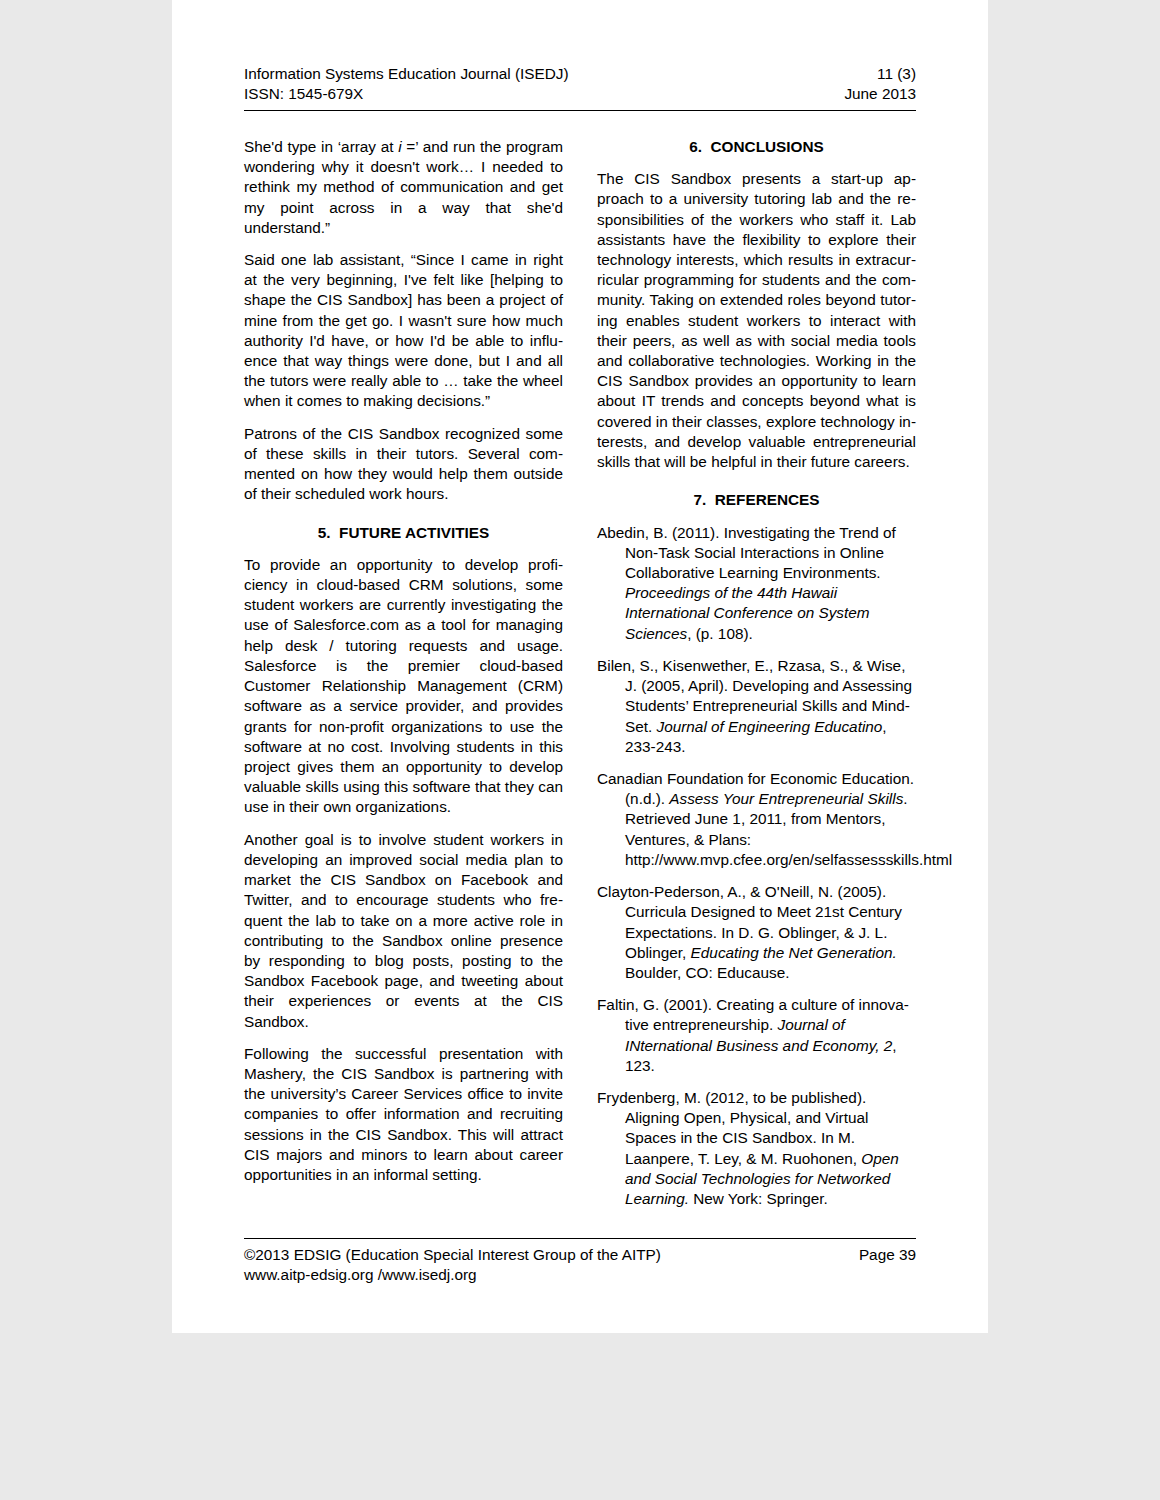Information Systems Education Journal (ISEDJ)
ISSN: 1545-679X
11 (3)
June 2013
She'd type in ‘array at i =’ and run the program wondering why it doesn't work… I needed to rethink my method of communication and get my point across in a way that she'd understand.”
Said one lab assistant, “Since I came in right at the very beginning, I've felt like [helping to shape the CIS Sandbox] has been a project of mine from the get go. I wasn't sure how much authority I'd have, or how I'd be able to influence that way things were done, but I and all the tutors were really able to … take the wheel when it comes to making decisions.”
Patrons of the CIS Sandbox recognized some of these skills in their tutors. Several commented on how they would help them outside of their scheduled work hours.
5. FUTURE ACTIVITIES
To provide an opportunity to develop proficiency in cloud-based CRM solutions, some student workers are currently investigating the use of Salesforce.com as a tool for managing help desk / tutoring requests and usage. Salesforce is the premier cloud-based Customer Relationship Management (CRM) software as a service provider, and provides grants for non-profit organizations to use the software at no cost. Involving students in this project gives them an opportunity to develop valuable skills using this software that they can use in their own organizations.
Another goal is to involve student workers in developing an improved social media plan to market the CIS Sandbox on Facebook and Twitter, and to encourage students who frequent the lab to take on a more active role in contributing to the Sandbox online presence by responding to blog posts, posting to the Sandbox Facebook page, and tweeting about their experiences or events at the CIS Sandbox.
Following the successful presentation with Mashery, the CIS Sandbox is partnering with the university’s Career Services office to invite companies to offer information and recruiting sessions in the CIS Sandbox. This will attract CIS majors and minors to learn about career opportunities in an informal setting.
6. CONCLUSIONS
The CIS Sandbox presents a start-up approach to a university tutoring lab and the responsibilities of the workers who staff it. Lab assistants have the flexibility to explore their technology interests, which results in extracurricular programming for students and the community. Taking on extended roles beyond tutoring enables student workers to interact with their peers, as well as with social media tools and collaborative technologies. Working in the CIS Sandbox provides an opportunity to learn about IT trends and concepts beyond what is covered in their classes, explore technology interests, and develop valuable entrepreneurial skills that will be helpful in their future careers.
7. REFERENCES
Abedin, B. (2011). Investigating the Trend of Non-Task Social Interactions in Online Collaborative Learning Environments. Proceedings of the 44th Hawaii International Conference on System Sciences, (p. 108).
Bilen, S., Kisenwether, E., Rzasa, S., & Wise, J. (2005, April). Developing and Assessing Students’ Entrepreneurial Skills and Mind-Set. Journal of Engineering Educatino, 233-243.
Canadian Foundation for Economic Education. (n.d.). Assess Your Entrepreneurial Skills. Retrieved June 1, 2011, from Mentors, Ventures, & Plans: http://www.mvp.cfee.org/en/selfassessskills.html
Clayton-Pederson, A., & O'Neill, N. (2005). Curricula Designed to Meet 21st Century Expectations. In D. G. Oblinger, & J. L. Oblinger, Educating the Net Generation. Boulder, CO: Educause.
Faltin, G. (2001). Creating a culture of innovative entrepreneurship. Journal of INternational Business and Economy, 2, 123.
Frydenberg, M. (2012, to be published). Aligning Open, Physical, and Virtual Spaces in the CIS Sandbox. In M. Laanpere, T. Ley, & M. Ruohonen, Open and Social Technologies for Networked Learning. New York: Springer.
©2013 EDSIG (Education Special Interest Group of the AITP)
www.aitp-edsig.org /www.isedj.org
Page 39